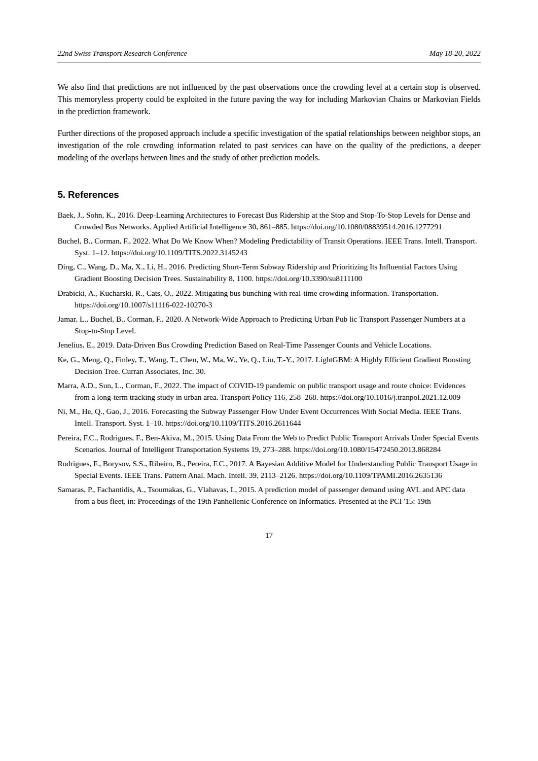22nd Swiss Transport Research Conference May 18-20, 2022
We also find that predictions are not influenced by the past observations once the crowding level at a certain stop is observed. This memoryless property could be exploited in the future paving the way for including Markovian Chains or Markovian Fields in the prediction framework.
Further directions of the proposed approach include a specific investigation of the spatial relationships between neighbor stops, an investigation of the role crowding information related to past services can have on the quality of the predictions, a deeper modeling of the overlaps between lines and the study of other prediction models.
5. References
Baek, J., Sohn, K., 2016. Deep-Learning Architectures to Forecast Bus Ridership at the Stop and Stop-To-Stop Levels for Dense and Crowded Bus Networks. Applied Artificial Intelligence 30, 861–885. https://doi.org/10.1080/08839514.2016.1277291
Buchel, B., Corman, F., 2022. What Do We Know When? Modeling Predictability of Transit Operations. IEEE Trans. Intell. Transport. Syst. 1–12. https://doi.org/10.1109/TITS.2022.3145243
Ding, C., Wang, D., Ma, X., Li, H., 2016. Predicting Short-Term Subway Ridership and Prioritizing Its Influential Factors Using Gradient Boosting Decision Trees. Sustainability 8, 1100. https://doi.org/10.3390/su8111100
Drabicki, A., Kucharski, R., Cats, O., 2022. Mitigating bus bunching with real-time crowding information. Transportation. https://doi.org/10.1007/s11116-022-10270-3
Jamar, L., Buchel, B., Corman, F., 2020. A Network-Wide Approach to Predicting Urban Pub lic Transport Passenger Numbers at a Stop-to-Stop Level.
Jenelius, E., 2019. Data-Driven Bus Crowding Prediction Based on Real-Time Passenger Counts and Vehicle Locations.
Ke, G., Meng, Q., Finley, T., Wang, T., Chen, W., Ma, W., Ye, Q., Liu, T.-Y., 2017. LightGBM: A Highly Efficient Gradient Boosting Decision Tree. Curran Associates, Inc. 30.
Marra, A.D., Sun, L., Corman, F., 2022. The impact of COVID-19 pandemic on public transport usage and route choice: Evidences from a long-term tracking study in urban area. Transport Policy 116, 258–268. https://doi.org/10.1016/j.tranpol.2021.12.009
Ni, M., He, Q., Gao, J., 2016. Forecasting the Subway Passenger Flow Under Event Occurrences With Social Media. IEEE Trans. Intell. Transport. Syst. 1–10. https://doi.org/10.1109/TITS.2016.2611644
Pereira, F.C., Rodrigues, F., Ben-Akiva, M., 2015. Using Data From the Web to Predict Public Transport Arrivals Under Special Events Scenarios. Journal of Intelligent Transportation Systems 19, 273–288. https://doi.org/10.1080/15472450.2013.868284
Rodrigues, F., Borysov, S.S., Ribeiro, B., Pereira, F.C., 2017. A Bayesian Additive Model for Understanding Public Transport Usage in Special Events. IEEE Trans. Pattern Anal. Mach. Intell. 39, 2113–2126. https://doi.org/10.1109/TPAMI.2016.2635136
Samaras, P., Fachantidis, A., Tsoumakas, G., Vlahavas, I., 2015. A prediction model of passenger demand using AVL and APC data from a bus fleet, in: Proceedings of the 19th Panhellenic Conference on Informatics. Presented at the PCI '15: 19th
17